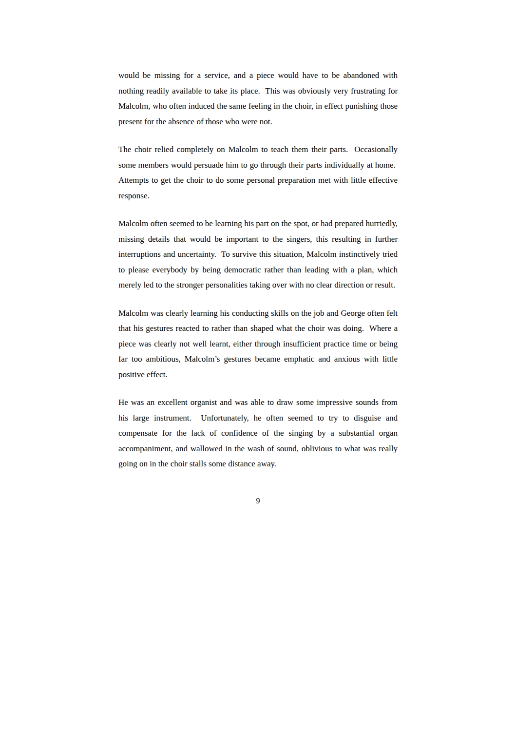would be missing for a service, and a piece would have to be abandoned with nothing readily available to take its place. This was obviously very frustrating for Malcolm, who often induced the same feeling in the choir, in effect punishing those present for the absence of those who were not.
The choir relied completely on Malcolm to teach them their parts. Occasionally some members would persuade him to go through their parts individually at home. Attempts to get the choir to do some personal preparation met with little effective response.
Malcolm often seemed to be learning his part on the spot, or had prepared hurriedly, missing details that would be important to the singers, this resulting in further interruptions and uncertainty. To survive this situation, Malcolm instinctively tried to please everybody by being democratic rather than leading with a plan, which merely led to the stronger personalities taking over with no clear direction or result.
Malcolm was clearly learning his conducting skills on the job and George often felt that his gestures reacted to rather than shaped what the choir was doing. Where a piece was clearly not well learnt, either through insufficient practice time or being far too ambitious, Malcolm’s gestures became emphatic and anxious with little positive effect.
He was an excellent organist and was able to draw some impressive sounds from his large instrument. Unfortunately, he often seemed to try to disguise and compensate for the lack of confidence of the singing by a substantial organ accompaniment, and wallowed in the wash of sound, oblivious to what was really going on in the choir stalls some distance away.
9